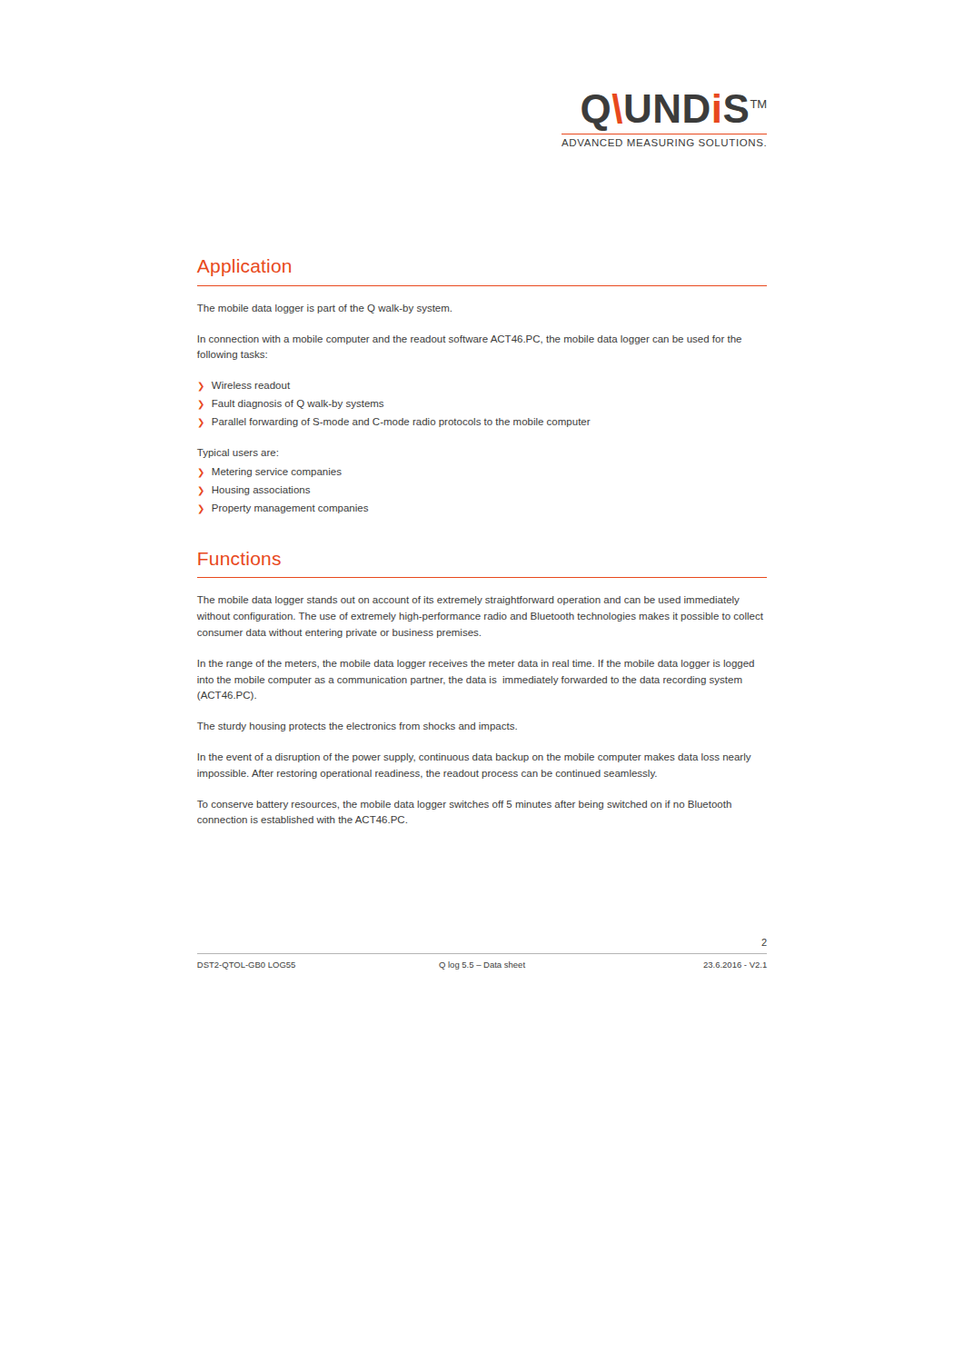Q\UNDi STM
ADVANCED MEASURING SOLUTIONS.
Application
The mobile data logger is part of the Q walk-by system.
In connection with a mobile computer and the readout software ACT46.PC, the mobile data logger can be used for the following tasks:
Wireless readout
Fault diagnosis of Q walk-by systems
Parallel forwarding of S-mode and C-mode radio protocols to the mobile computer
Typical users are:
Metering service companies
Housing associations
Property management companies
Functions
The mobile data logger stands out on account of its extremely straightforward operation and can be used immediately without configuration. The use of extremely high-performance radio and Bluetooth technologies makes it possible to collect consumer data without entering private or business premises.
In the range of the meters, the mobile data logger receives the meter data in real time. If the mobile data logger is logged into the mobile computer as a communication partner, the data is immediately forwarded to the data recording system (ACT46.PC).
The sturdy housing protects the electronics from shocks and impacts.
In the event of a disruption of the power supply, continuous data backup on the mobile computer makes data loss nearly impossible. After restoring operational readiness, the readout process can be continued seamlessly.
To conserve battery resources, the mobile data logger switches off 5 minutes after being switched on if no Bluetooth connection is established with the ACT46.PC.
2
DST2-QTOL-GB0 LOG55
Q log 5.5 – Data sheet
23.6.2016 - V2.1